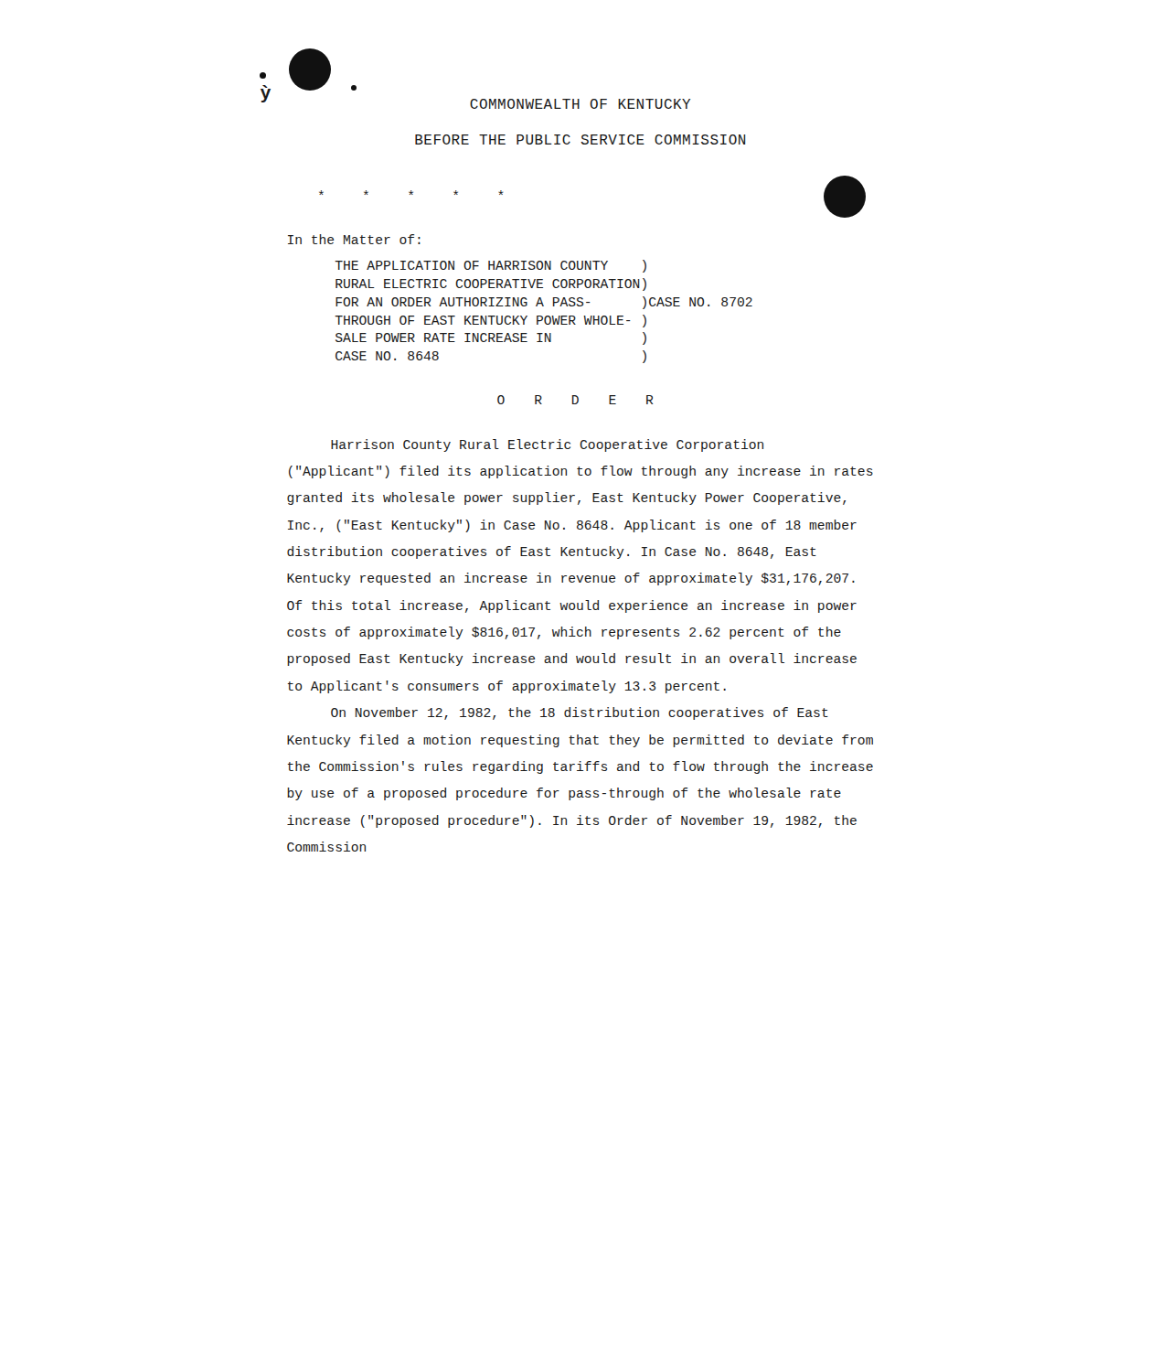ỳ
COMMONWEALTH OF KENTUCKY
BEFORE THE PUBLIC SERVICE COMMISSION
* * * * *
In the Matter of:
| THE APPLICATION OF HARRISON COUNTY | ) | |
| RURAL ELECTRIC COOPERATIVE CORPORATION | ) | |
| FOR AN ORDER AUTHORIZING A PASS- | ) | CASE NO. 8702 |
| THROUGH OF EAST KENTUCKY POWER WHOLE- | ) |
| SALE POWER RATE INCREASE IN | ) | |
| CASE NO. 8648 | ) | |
O R D E R
Harrison County Rural Electric Cooperative Corporation ("Applicant") filed its application to flow through any increase in rates granted its wholesale power supplier, East Kentucky Power Cooperative, Inc., ("East Kentucky") in Case No. 8648. Applicant is one of 18 member distribution cooperatives of East Kentucky. In Case No. 8648, East Kentucky requested an increase in revenue of approximately $31,176,207. Of this total increase, Applicant would experience an increase in power costs of approximately $816,017, which represents 2.62 percent of the proposed East Kentucky increase and would result in an overall increase to Applicant's consumers of approximately 13.3 percent.
On November 12, 1982, the 18 distribution cooperatives of East Kentucky filed a motion requesting that they be permitted to deviate from the Commission's rules regarding tariffs and to flow through the increase by use of a proposed procedure for pass-through of the wholesale rate increase ("proposed procedure"). In its Order of November 19, 1982, the Commission